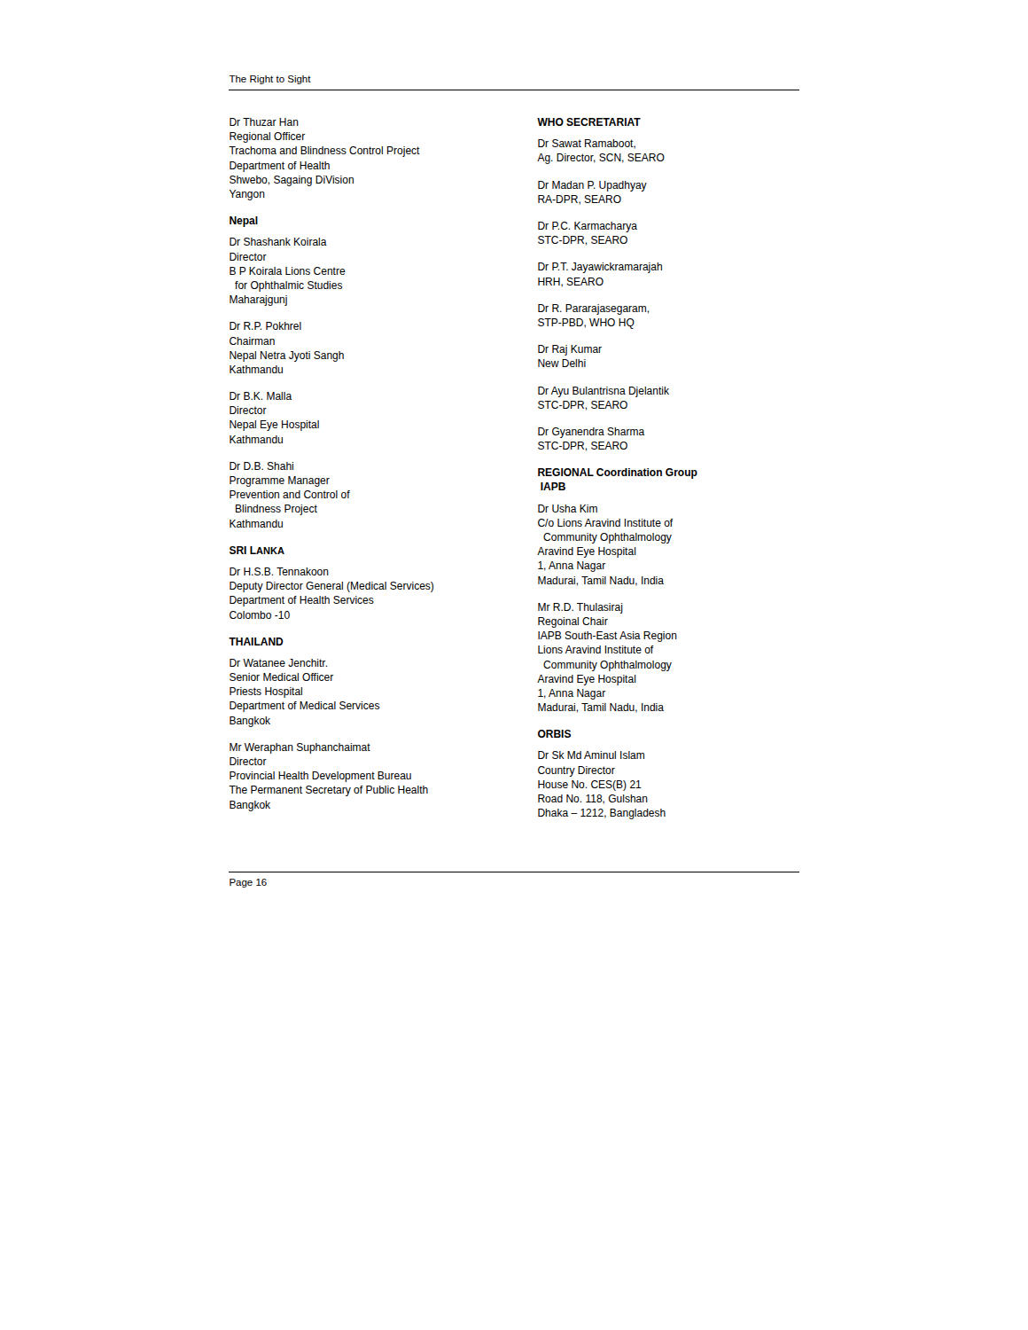The Right to Sight
Dr Thuzar Han
Regional Officer
Trachoma and Blindness Control Project
Department of Health
Shwebo, Sagaing DiVision
Yangon
Nepal
Dr Shashank Koirala
Director
B P Koirala Lions Centre
for Ophthalmic Studies
Maharajgunj
Dr R.P. Pokhrel
Chairman
Nepal Netra Jyoti Sangh
Kathmandu
Dr B.K. Malla
Director
Nepal Eye Hospital
Kathmandu
Dr D.B. Shahi
Programme Manager
Prevention and Control of
Blindness Project
Kathmandu
SRI LANKA
Dr H.S.B. Tennakoon
Deputy Director General (Medical Services)
Department of Health Services
Colombo -10
THAILAND
Dr Watanee Jenchitr.
Senior Medical Officer
Priests Hospital
Department of Medical Services
Bangkok
Mr Weraphan Suphanchaimat
Director
Provincial Health Development Bureau
The Permanent Secretary of Public Health
Bangkok
WHO SECRETARIAT
Dr Sawat Ramaboot,
Ag. Director, SCN, SEARO
Dr Madan P. Upadhyay
RA-DPR, SEARO
Dr P.C. Karmacharya
STC-DPR, SEARO
Dr P.T. Jayawickramarajah
HRH, SEARO
Dr R. Pararajasegaram,
STP-PBD, WHO HQ
Dr Raj Kumar
New Delhi
Dr Ayu Bulantrisna Djelantik
STC-DPR, SEARO
Dr Gyanendra Sharma
STC-DPR, SEARO
REGIONAL Coordination Group
IAPB
Dr Usha Kim
C/o Lions Aravind Institute of
Community Ophthalmology
Aravind Eye Hospital
1, Anna Nagar
Madurai, Tamil Nadu, India
Mr R.D. Thulasiraj
Regoinal Chair
IAPB South-East Asia Region
Lions Aravind Institute of
Community Ophthalmology
Aravind Eye Hospital
1, Anna Nagar
Madurai, Tamil Nadu, India
ORBIS
Dr Sk Md Aminul Islam
Country Director
House No. CES(B) 21
Road No. 118, Gulshan
Dhaka – 1212, Bangladesh
Page 16